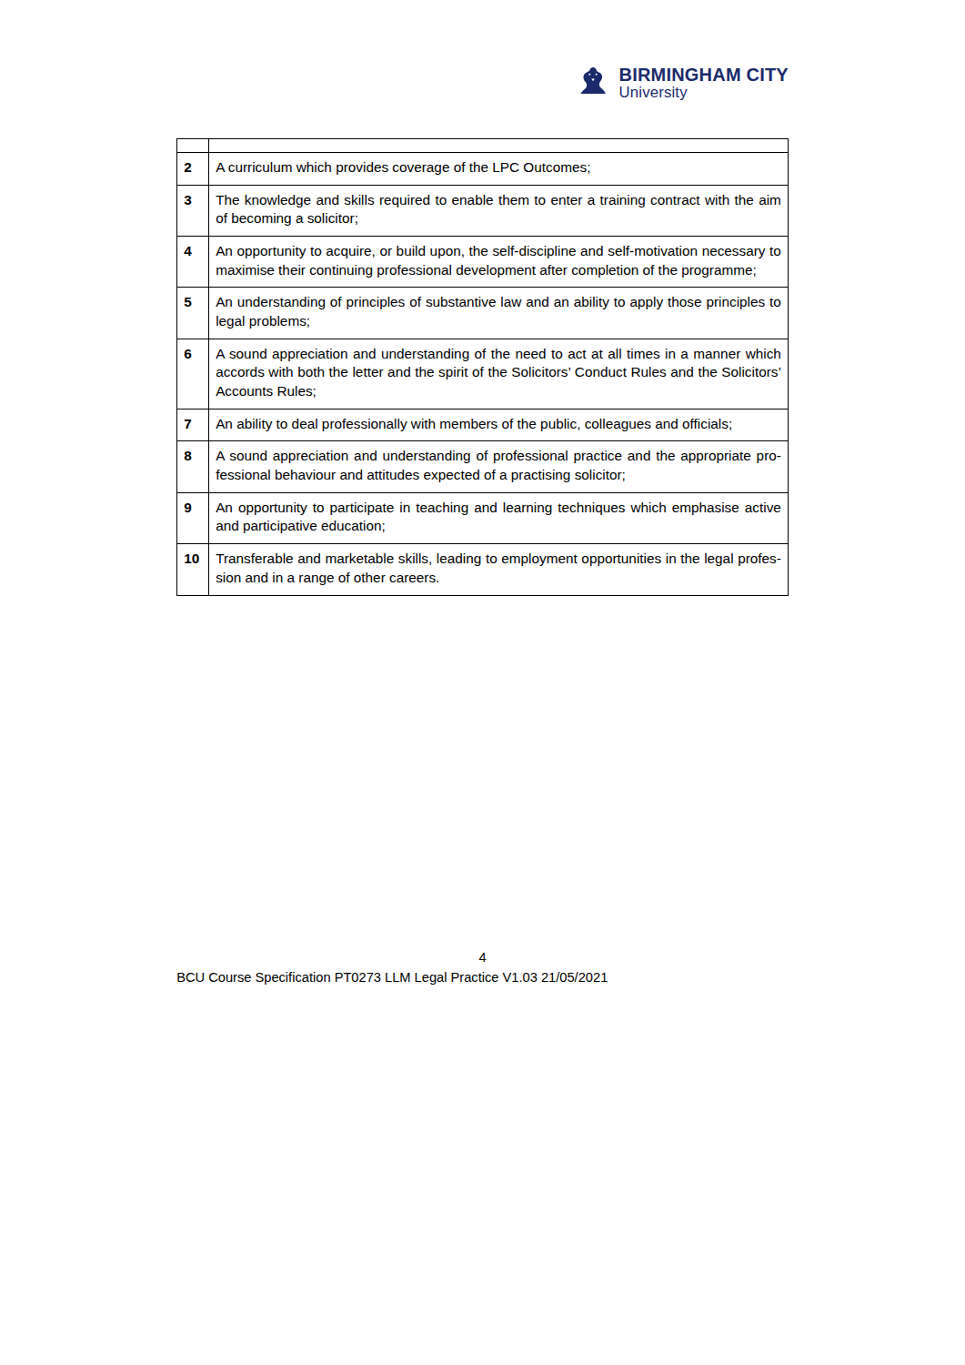BIRMINGHAM CITY
University
| 2 | A curriculum which provides coverage of the LPC Outcomes; |
| 3 | The knowledge and skills required to enable them to enter a training contract with the aim of becoming a solicitor; |
| 4 | An opportunity to acquire, or build upon, the self-discipline and self-motivation necessary to maximise their continuing professional development after completion of the programme; |
| 5 | An understanding of principles of substantive law and an ability to apply those principles to legal problems; |
| 6 | A sound appreciation and understanding of the need to act at all times in a manner which accords with both the letter and the spirit of the Solicitors’ Conduct Rules and the Solicitors’ Accounts Rules; |
| 7 | An ability to deal professionally with members of the public, colleagues and officials; |
| 8 | A sound appreciation and understanding of professional practice and the appropriate professional behaviour and attitudes expected of a practising solicitor; |
| 9 | An opportunity to participate in teaching and learning techniques which emphasise active and participative education; |
| 10 | Transferable and marketable skills, leading to employment opportunities in the legal profession and in a range of other careers. |
4
BCU Course Specification PT0273 LLM Legal Practice V1.03 21/05/2021